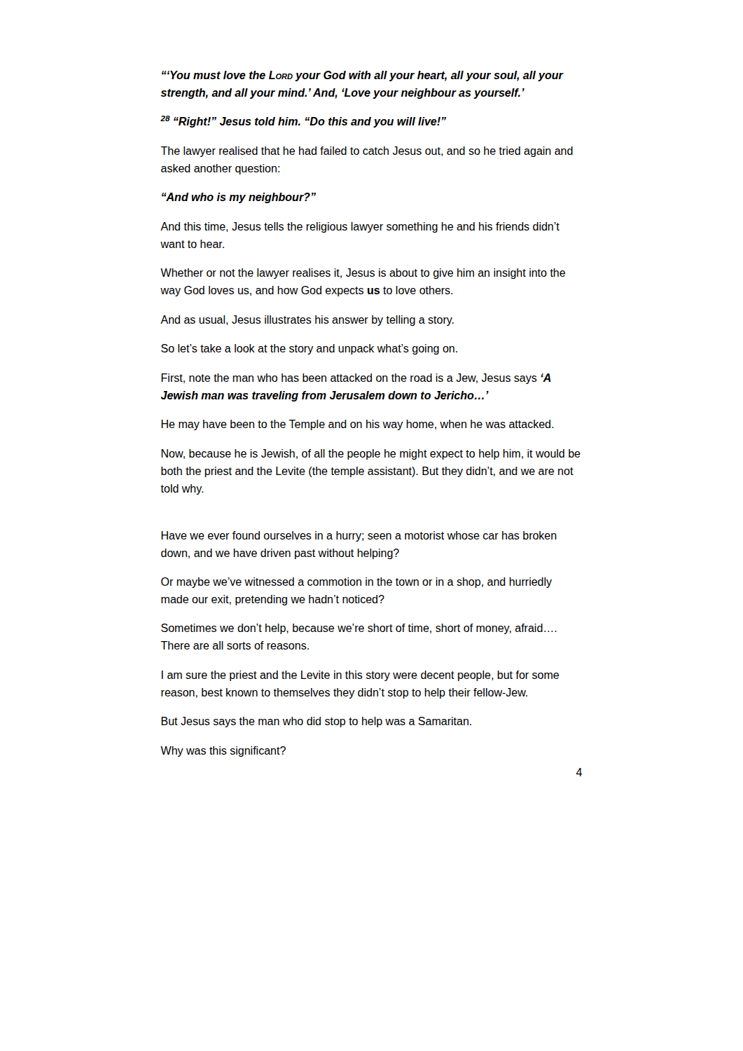“‘You must love the Lord your God with all your heart, all your soul, all your strength, and all your mind.’ And, ‘Love your neighbour as yourself.’
28 “Right!” Jesus told him. “Do this and you will live!”
The lawyer realised that he had failed to catch Jesus out, and so he tried again and asked another question:
“And who is my neighbour?”
And this time, Jesus tells the religious lawyer something he and his friends didn’t want to hear.
Whether or not the lawyer realises it, Jesus is about to give him an insight into the way God loves us, and how God expects us to love others.
And as usual, Jesus illustrates his answer by telling a story.
So let’s take a look at the story and unpack what’s going on.
First, note the man who has been attacked on the road is a Jew, Jesus says ‘A Jewish man was traveling from Jerusalem down to Jericho…’
He may have been to the Temple and on his way home, when he was attacked.
Now, because he is Jewish, of all the people he might expect to help him, it would be both the priest and the Levite (the temple assistant). But they didn’t, and we are not told why.
Have we ever found ourselves in a hurry; seen a motorist whose car has broken down, and we have driven past without helping?
Or maybe we’ve witnessed a commotion in the town or in a shop, and hurriedly made our exit, pretending we hadn’t noticed?
Sometimes we don’t help, because we’re short of time, short of money, afraid…. There are all sorts of reasons.
I am sure the priest and the Levite in this story were decent people, but for some reason, best known to themselves they didn’t stop to help their fellow-Jew.
But Jesus says the man who did stop to help was a Samaritan.
Why was this significant?
4